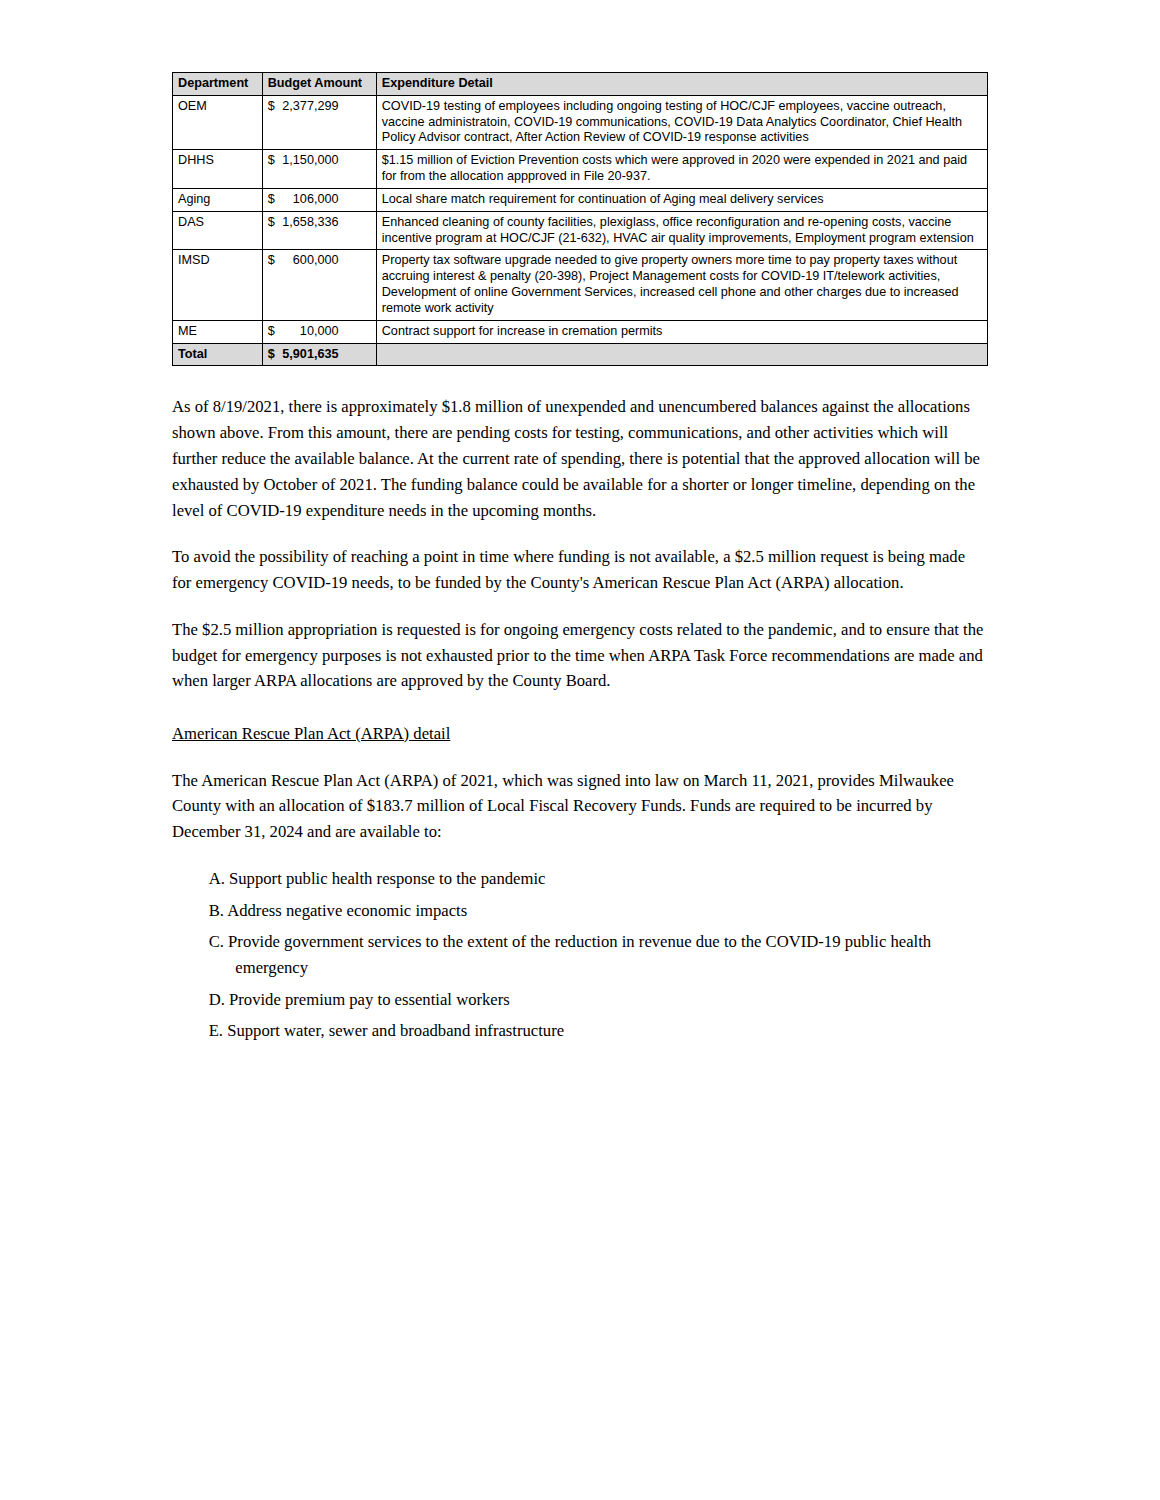| Department | Budget Amount | Expenditure Detail |
| --- | --- | --- |
| OEM | $ 2,377,299 | COVID-19 testing of employees including ongoing testing of HOC/CJF employees, vaccine outreach, vaccine administratoin, COVID-19 communications, COVID-19 Data Analytics Coordinator, Chief Health Policy Advisor contract, After Action Review of COVID-19 response activities |
| DHHS | $ 1,150,000 | $1.15 million of Eviction Prevention costs which were approved in 2020 were expended in 2021 and paid for from the allocation appproved in File 20-937. |
| Aging | $ 106,000 | Local share match requirement for continuation of Aging meal delivery services |
| DAS | $ 1,658,336 | Enhanced cleaning of county facilities, plexiglass, office reconfiguration and re-opening costs, vaccine incentive program at HOC/CJF (21-632), HVAC air quality improvements, Employment program extension |
| IMSD | $ 600,000 | Property tax software upgrade needed to give property owners more time to pay property taxes without accruing interest & penalty (20-398), Project Management costs for COVID-19 IT/telework activities, Development of online Government Services, increased cell phone and other charges due to increased remote work activity |
| ME | $ 10,000 | Contract support for increase in cremation permits |
| Total | $ 5,901,635 | |
As of 8/19/2021, there is approximately $1.8 million of unexpended and unencumbered balances against the allocations shown above. From this amount, there are pending costs for testing, communications, and other activities which will further reduce the available balance. At the current rate of spending, there is potential that the approved allocation will be exhausted by October of 2021. The funding balance could be available for a shorter or longer timeline, depending on the level of COVID-19 expenditure needs in the upcoming months.
To avoid the possibility of reaching a point in time where funding is not available, a $2.5 million request is being made for emergency COVID-19 needs, to be funded by the County's American Rescue Plan Act (ARPA) allocation.
The $2.5 million appropriation is requested is for ongoing emergency costs related to the pandemic, and to ensure that the budget for emergency purposes is not exhausted prior to the time when ARPA Task Force recommendations are made and when larger ARPA allocations are approved by the County Board.
American Rescue Plan Act (ARPA) detail
The American Rescue Plan Act (ARPA) of 2021, which was signed into law on March 11, 2021, provides Milwaukee County with an allocation of $183.7 million of Local Fiscal Recovery Funds. Funds are required to be incurred by December 31, 2024 and are available to:
A. Support public health response to the pandemic
B. Address negative economic impacts
C. Provide government services to the extent of the reduction in revenue due to the COVID-19 public health emergency
D. Provide premium pay to essential workers
E. Support water, sewer and broadband infrastructure